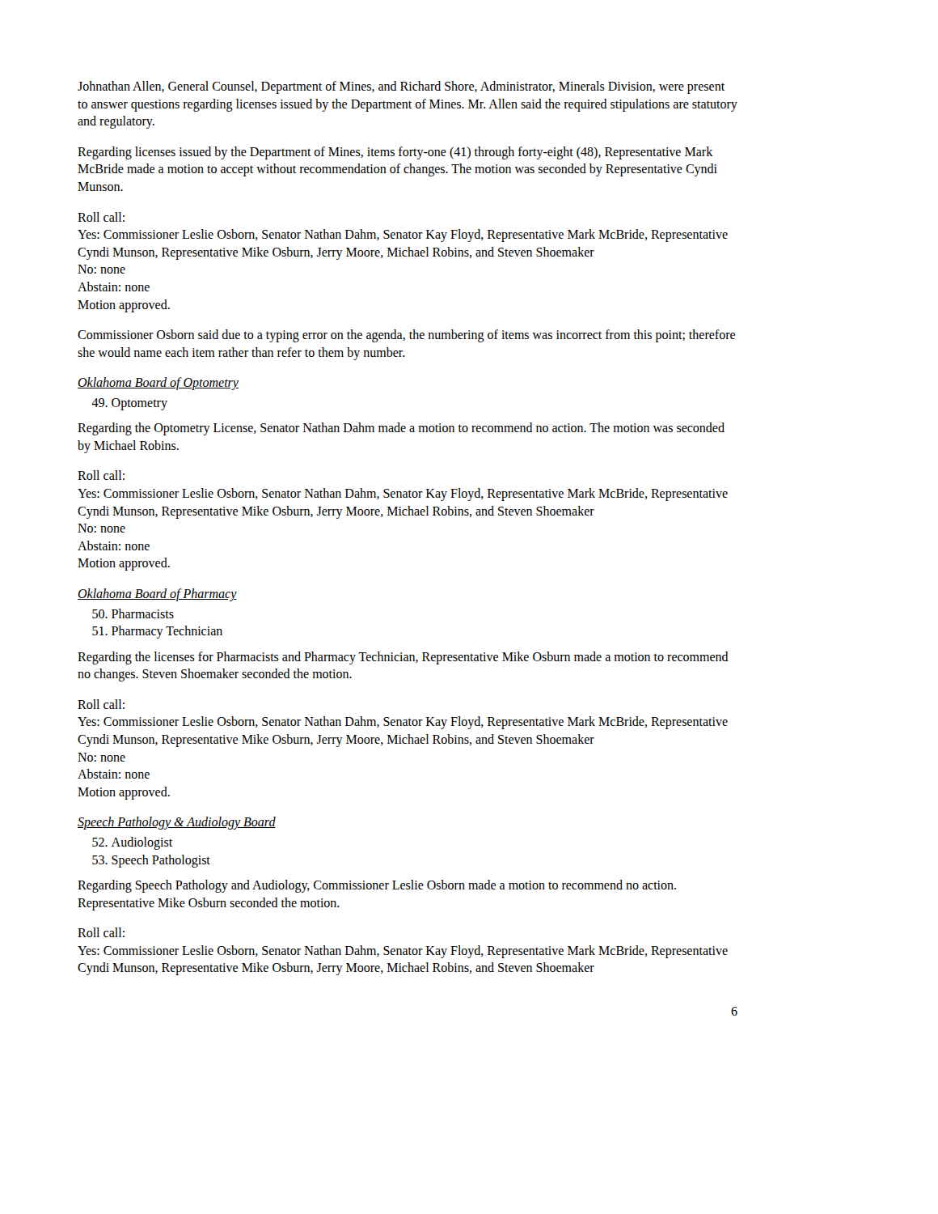Johnathan Allen, General Counsel, Department of Mines, and Richard Shore, Administrator, Minerals Division, were present to answer questions regarding licenses issued by the Department of Mines. Mr. Allen said the required stipulations are statutory and regulatory.
Regarding licenses issued by the Department of Mines, items forty-one (41) through forty-eight (48), Representative Mark McBride made a motion to accept without recommendation of changes. The motion was seconded by Representative Cyndi Munson.
Roll call:
Yes: Commissioner Leslie Osborn, Senator Nathan Dahm, Senator Kay Floyd, Representative Mark McBride, Representative Cyndi Munson, Representative Mike Osburn, Jerry Moore, Michael Robins, and Steven Shoemaker
No: none
Abstain: none
Motion approved.
Commissioner Osborn said due to a typing error on the agenda, the numbering of items was incorrect from this point; therefore she would name each item rather than refer to them by number.
Oklahoma Board of Optometry
Optometry
Regarding the Optometry License, Senator Nathan Dahm made a motion to recommend no action. The motion was seconded by Michael Robins.
Roll call:
Yes: Commissioner Leslie Osborn, Senator Nathan Dahm, Senator Kay Floyd, Representative Mark McBride, Representative Cyndi Munson, Representative Mike Osburn, Jerry Moore, Michael Robins, and Steven Shoemaker
No: none
Abstain: none
Motion approved.
Oklahoma Board of Pharmacy
Pharmacists
Pharmacy Technician
Regarding the licenses for Pharmacists and Pharmacy Technician, Representative Mike Osburn made a motion to recommend no changes. Steven Shoemaker seconded the motion.
Roll call:
Yes: Commissioner Leslie Osborn, Senator Nathan Dahm, Senator Kay Floyd, Representative Mark McBride, Representative Cyndi Munson, Representative Mike Osburn, Jerry Moore, Michael Robins, and Steven Shoemaker
No: none
Abstain: none
Motion approved.
Speech Pathology & Audiology Board
Audiologist
Speech Pathologist
Regarding Speech Pathology and Audiology, Commissioner Leslie Osborn made a motion to recommend no action. Representative Mike Osburn seconded the motion.
Roll call:
Yes: Commissioner Leslie Osborn, Senator Nathan Dahm, Senator Kay Floyd, Representative Mark McBride, Representative Cyndi Munson, Representative Mike Osburn, Jerry Moore, Michael Robins, and Steven Shoemaker
6